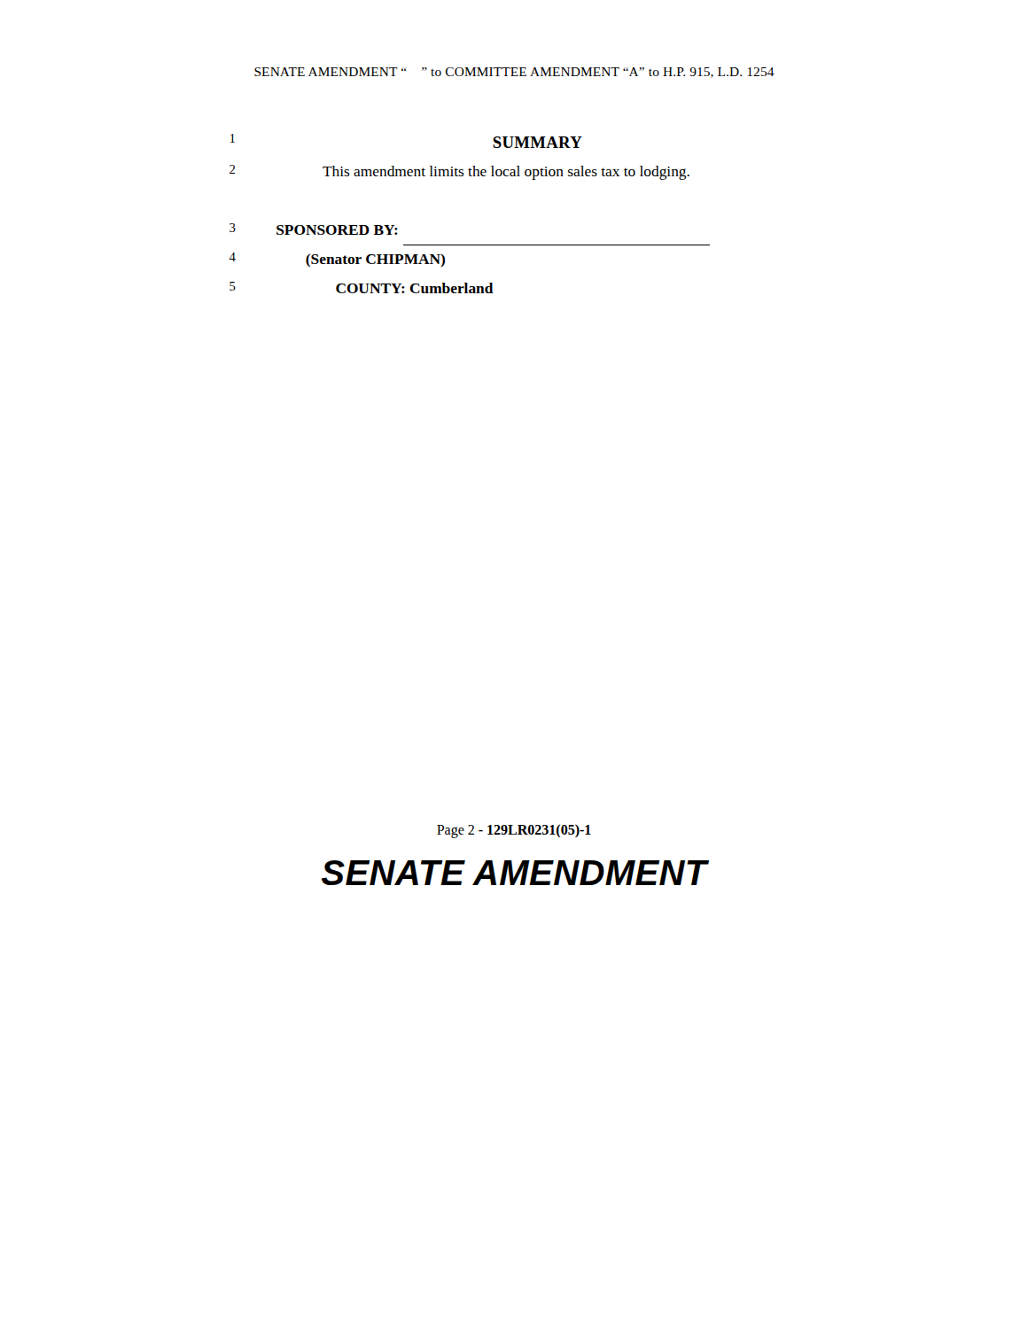SENATE AMENDMENT “ ” to COMMITTEE AMENDMENT “A” to H.P. 915, L.D. 1254
| 1 | SUMMARY |
| 2 | This amendment limits the local option sales tax to lodging. |
| 3 | SPONSORED BY: |
| 4 | (Senator CHIPMAN) |
| 5 | COUNTY: Cumberland |
Page 2 - 129LR0231(05)-1
SENATE AMENDMENT